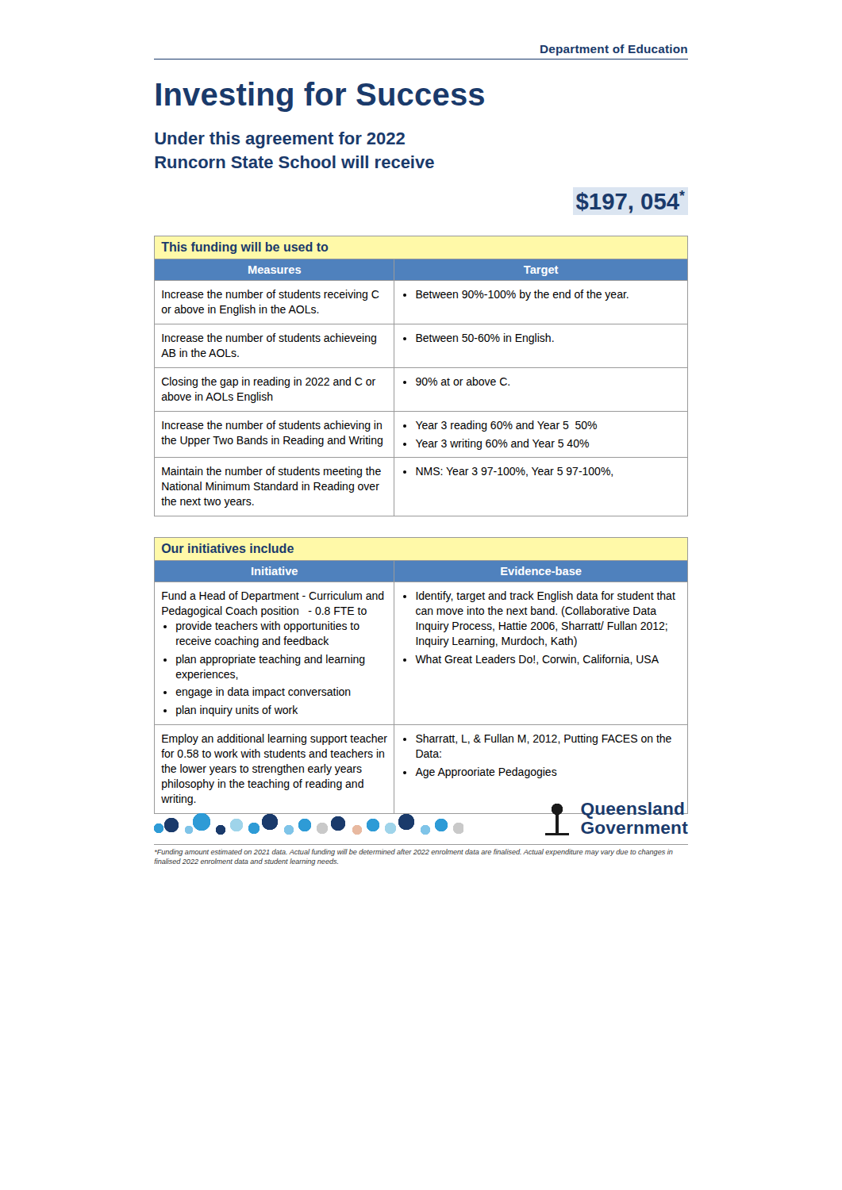Department of Education
Investing for Success
Under this agreement for 2022
Runcorn State School will receive
$197, 054*
This funding will be used to
| Measures | Target |
| --- | --- |
| Increase the number of students receiving C or above in English in the AOLs. | Between 90%-100% by the end of the year. |
| Increase the number of students achieveing AB in the AOLs. | Between 50-60% in English. |
| Closing the gap in reading in 2022 and C or above in AOLs English | 90% at or above C. |
| Increase the number of students achieving in the Upper Two Bands in Reading and Writing | Year 3 reading 60% and Year 5 50% Year 3 writing 60% and Year 5 40% |
| Maintain the number of students meeting the National Minimum Standard in Reading over the next two years. | NMS: Year 3 97-100%, Year 5 97-100%, |
Our initiatives include
| Initiative | Evidence-base |
| --- | --- |
| Fund a Head of Department - Curriculum and Pedagogical Coach position - 0.8 FTE to provide teachers with opportunities to receive coaching and feedback plan appropriate teaching and learning experiences, engage in data impact conversation plan inquiry units of work | Identify, target and track English data for student that can move into the next band. (Collaborative Data Inquiry Process, Hattie 2006, Sharratt/ Fullan 2012; Inquiry Learning, Murdoch, Kath) What Great Leaders Do!, Corwin, California, USA |
| Employ an additional learning support teacher for 0.58 to work with students and teachers in the lower years to strengthen early years philosophy in the teaching of reading and writing. | Sharratt, L, & Fullan M, 2012, Putting FACES on the Data: Age Approoriate Pedagogies |
Queensland Government
*Funding amount estimated on 2021 data. Actual funding will be determined after 2022 enrolment data are finalised. Actual expenditure may vary due to changes in finalised 2022 enrolment data and student learning needs.